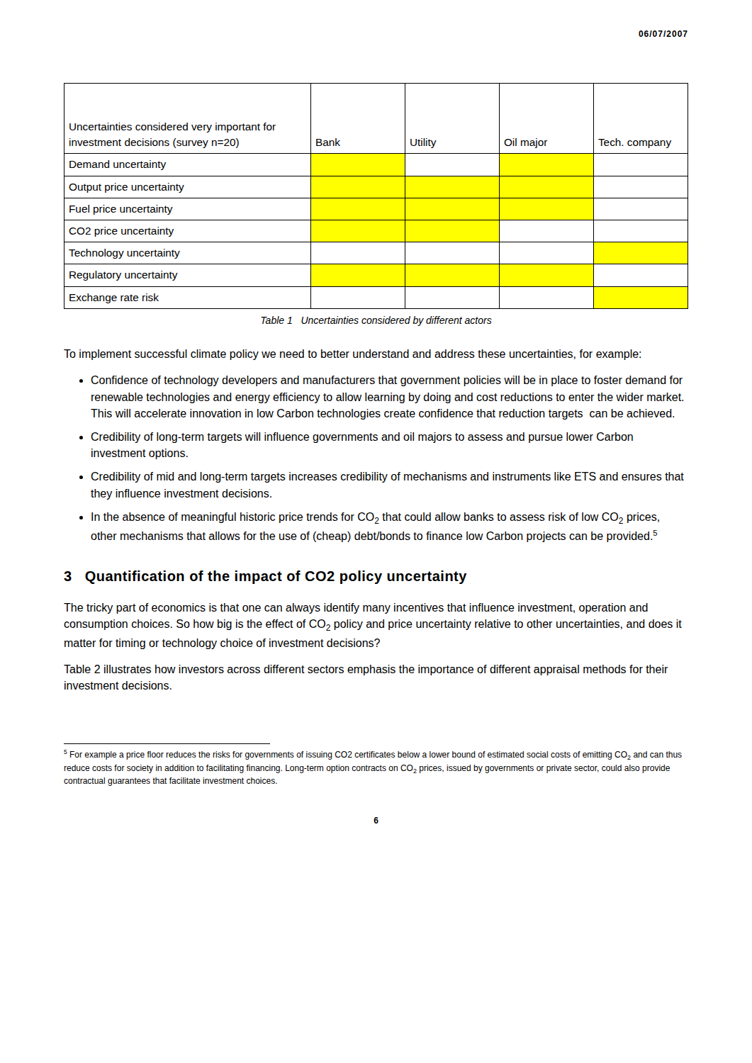06/07/2007
| Uncertainties considered very important for investment decisions (survey n=20) | Bank | Utility | Oil major | Tech. company |
| --- | --- | --- | --- | --- |
| Demand uncertainty | | | | |
| Output price uncertainty | | | | |
| Fuel price uncertainty | | | | |
| CO2 price uncertainty | | | | |
| Technology uncertainty | | | | |
| Regulatory uncertainty | | | | |
| Exchange rate risk | | | | |
Table 1 Uncertainties considered by different actors
To implement successful climate policy we need to better understand and address these uncertainties, for example:
Confidence of technology developers and manufacturers that government policies will be in place to foster demand for renewable technologies and energy efficiency to allow learning by doing and cost reductions to enter the wider market. This will accelerate innovation in low Carbon technologies create confidence that reduction targets can be achieved.
Credibility of long-term targets will influence governments and oil majors to assess and pursue lower Carbon investment options.
Credibility of mid and long-term targets increases credibility of mechanisms and instruments like ETS and ensures that they influence investment decisions.
In the absence of meaningful historic price trends for CO2 that could allow banks to assess risk of low CO2 prices, other mechanisms that allows for the use of (cheap) debt/bonds to finance low Carbon projects can be provided.5
3 Quantification of the impact of CO2 policy uncertainty
The tricky part of economics is that one can always identify many incentives that influence investment, operation and consumption choices. So how big is the effect of CO2 policy and price uncertainty relative to other uncertainties, and does it matter for timing or technology choice of investment decisions?
Table 2 illustrates how investors across different sectors emphasis the importance of different appraisal methods for their investment decisions.
5 For example a price floor reduces the risks for governments of issuing CO2 certificates below a lower bound of estimated social costs of emitting CO2 and can thus reduce costs for society in addition to facilitating financing. Long-term option contracts on CO2 prices, issued by governments or private sector, could also provide contractual guarantees that facilitate investment choices.
6